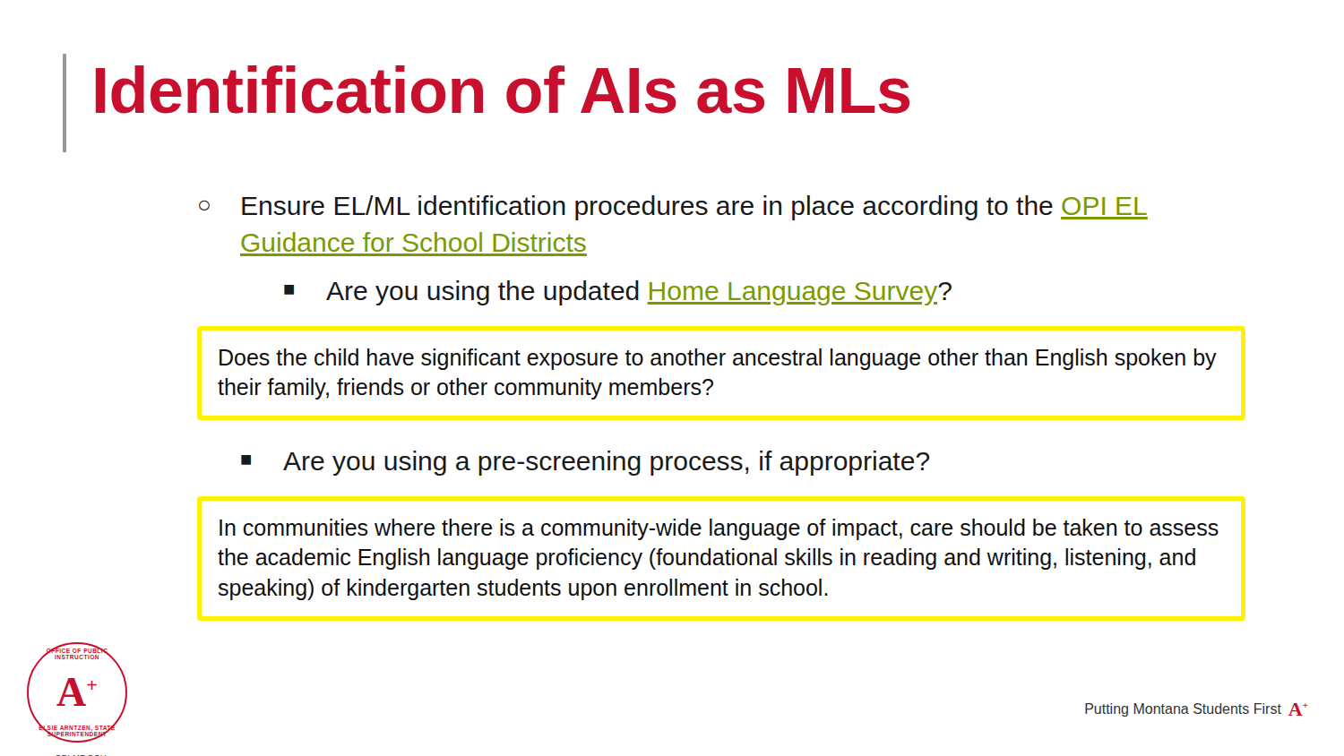Identification of AIs as MLs
Ensure EL/ML identification procedures are in place according to the OPI EL Guidance for School Districts
Are you using the updated Home Language Survey?
Does the child have significant exposure to another ancestral language other than English spoken by their family, friends or other community members?
Are you using a pre-screening process, if appropriate?
In communities where there is a community-wide language of impact, care should be taken to assess the academic English language proficiency (foundational skills in reading and writing, listening, and speaking) of kindergarten students upon enrollment in school.
Office of Public Instruction
A+
Elsie Arntzen, State Superintendent
OPI.MT.GOV
Putting Montana Students First A+